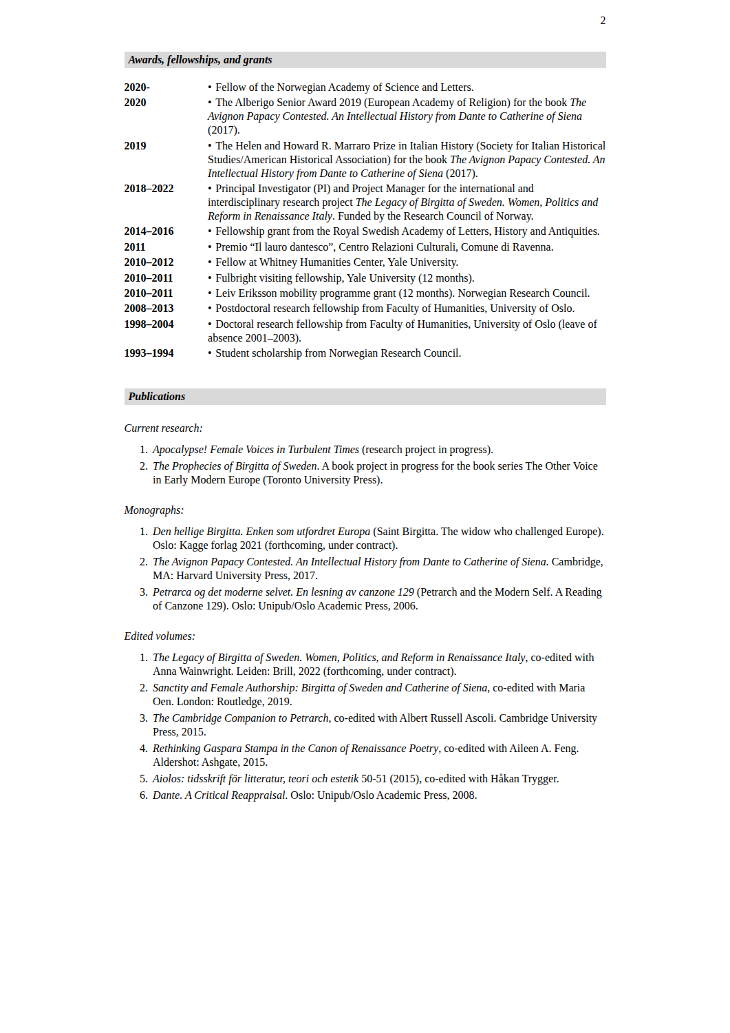2
Awards, fellowships, and grants
| 2020- | • Fellow of the Norwegian Academy of Science and Letters. |
| 2020 | • The Alberigo Senior Award 2019 (European Academy of Religion) for the book The Avignon Papacy Contested. An Intellectual History from Dante to Catherine of Siena (2017). |
| 2019 | • The Helen and Howard R. Marraro Prize in Italian History (Society for Italian Historical Studies/American Historical Association) for the book The Avignon Papacy Contested. An Intellectual History from Dante to Catherine of Siena (2017). |
| 2018–2022 | • Principal Investigator (PI) and Project Manager for the international and interdisciplinary research project The Legacy of Birgitta of Sweden. Women, Politics and Reform in Renaissance Italy . Funded by the Research Council of Norway. |
| 2014–2016 | • Fellowship grant from the Royal Swedish Academy of Letters, History and Antiquities. |
| 2011 | • Premio “Il lauro dantesco”, Centro Relazioni Culturali, Comune di Ravenna. |
| 2010–2012 | • Fellow at Whitney Humanities Center, Yale University. |
| 2010–2011 | • Fulbright visiting fellowship, Yale University (12 months). |
| 2010–2011 | • Leiv Eriksson mobility programme grant (12 months). Norwegian Research Council. |
| 2008–2013 | • Postdoctoral research fellowship from Faculty of Humanities, University of Oslo. |
| 1998–2004 | • Doctoral research fellowship from Faculty of Humanities, University of Oslo (leave of absence 2001–2003). |
| 1993–1994 | • Student scholarship from Norwegian Research Council. |
Publications
Current research:
Apocalypse! Female Voices in Turbulent Times (research project in progress).
The Prophecies of Birgitta of Sweden. A book project in progress for the book series The Other Voice in Early Modern Europe (Toronto University Press).
Monographs:
Den hellige Birgitta. Enken som utfordret Europa (Saint Birgitta. The widow who challenged Europe). Oslo: Kagge forlag 2021 (forthcoming, under contract).
The Avignon Papacy Contested. An Intellectual History from Dante to Catherine of Siena. Cambridge, MA: Harvard University Press, 2017.
Petrarca og det moderne selvet. En lesning av canzone 129 (Petrarch and the Modern Self. A Reading of Canzone 129). Oslo: Unipub/Oslo Academic Press, 2006.
Edited volumes:
The Legacy of Birgitta of Sweden. Women, Politics, and Reform in Renaissance Italy, co-edited with Anna Wainwright. Leiden: Brill, 2022 (forthcoming, under contract).
Sanctity and Female Authorship: Birgitta of Sweden and Catherine of Siena, co-edited with Maria Oen. London: Routledge, 2019.
The Cambridge Companion to Petrarch, co-edited with Albert Russell Ascoli. Cambridge University Press, 2015.
Rethinking Gaspara Stampa in the Canon of Renaissance Poetry, co-edited with Aileen A. Feng. Aldershot: Ashgate, 2015.
Aiolos: tidsskrift för litteratur, teori och estetik 50-51 (2015), co-edited with Håkan Trygger.
Dante. A Critical Reappraisal. Oslo: Unipub/Oslo Academic Press, 2008.